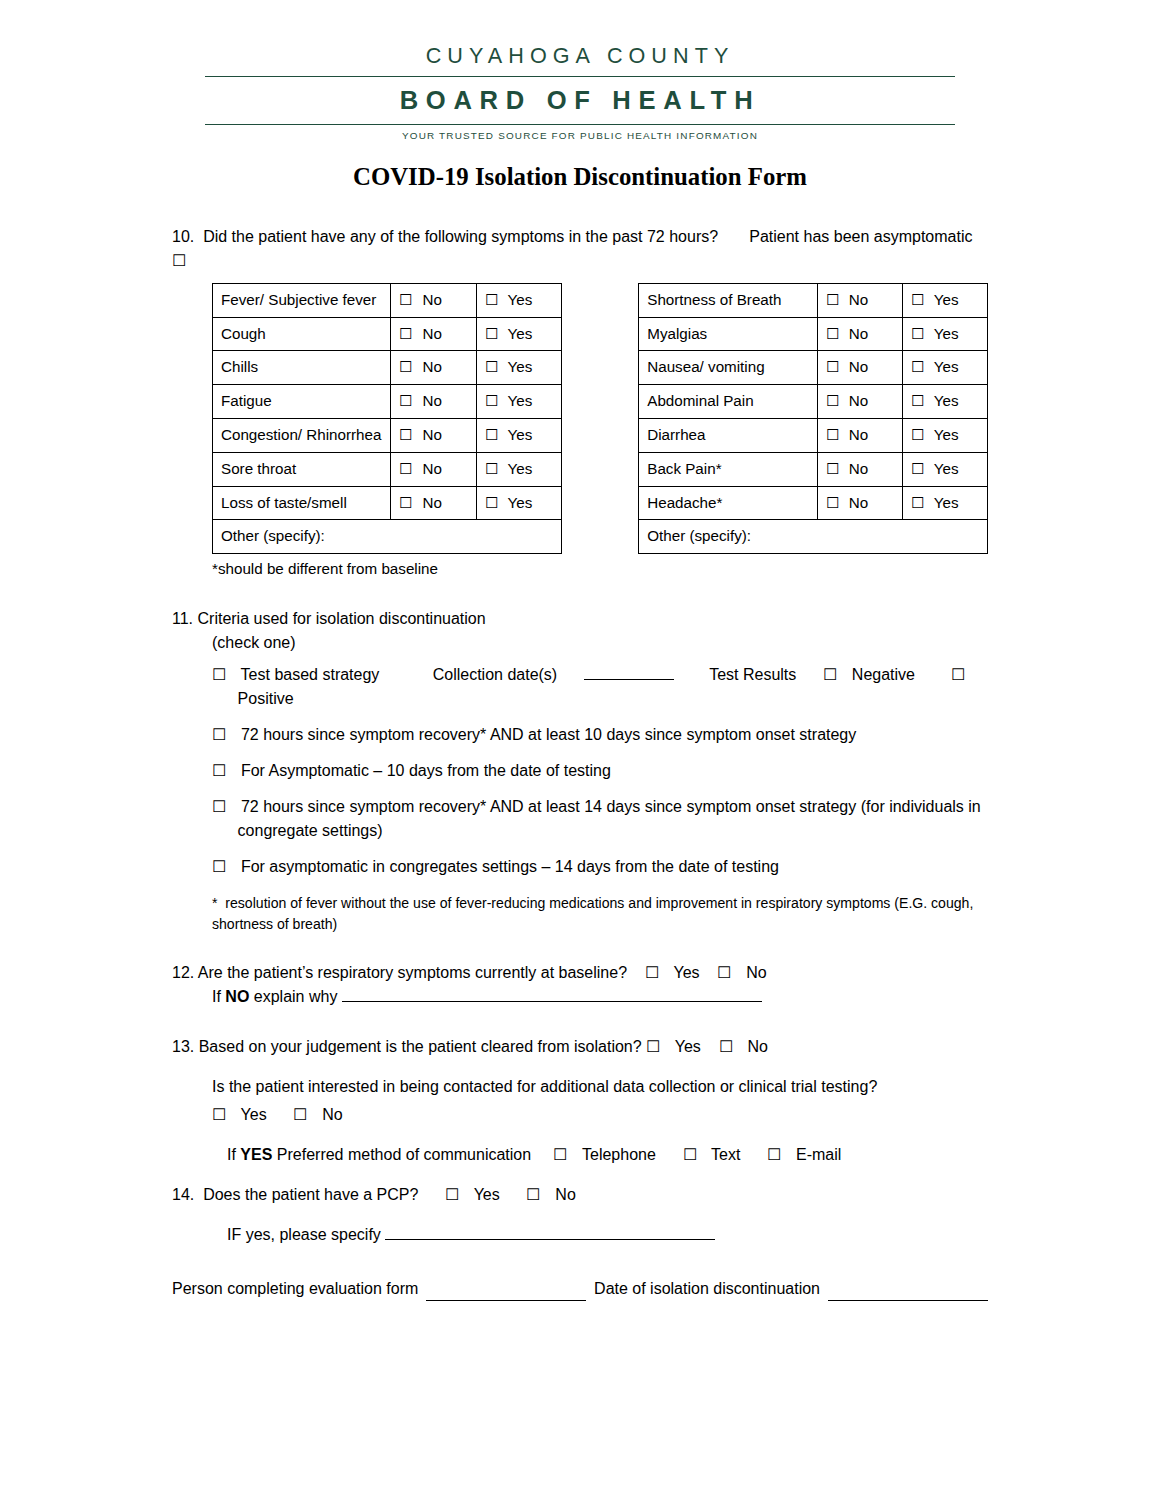CUYAHOGA COUNTY
BOARD OF HEALTH
YOUR TRUSTED SOURCE FOR PUBLIC HEALTH INFORMATION
COVID-19 Isolation Discontinuation Form
10. Did the patient have any of the following symptoms in the past 72 hours? Patient has been asymptomatic ☐
| Fever/ Subjective fever | ☐ No | ☐ Yes | | Shortness of Breath | ☐ No | ☐ Yes |
| Cough | ☐ No | ☐ Yes | | Myalgias | ☐ No | ☐ Yes |
| Chills | ☐ No | ☐ Yes | | Nausea/ vomiting | ☐ No | ☐ Yes |
| Fatigue | ☐ No | ☐ Yes | | Abdominal Pain | ☐ No | ☐ Yes |
| Congestion/ Rhinorrhea | ☐ No | ☐ Yes | | Diarrhea | ☐ No | ☐ Yes |
| Sore throat | ☐ No | ☐ Yes | | Back Pain* | ☐ No | ☐ Yes |
| Loss of taste/smell | ☐ No | ☐ Yes | | Headache* | ☐ No | ☐ Yes |
| Other (specify): | | Other (specify): |
*should be different from baseline
11. Criteria used for isolation discontinuation
(check one)
☐ Test based strategy Collection date(s) Test Results ☐ Negative ☐ Positive
☐ 72 hours since symptom recovery* AND at least 10 days since symptom onset strategy
☐ For Asymptomatic – 10 days from the date of testing
☐ 72 hours since symptom recovery* AND at least 14 days since symptom onset strategy (for individuals in congregate settings)
☐ For asymptomatic in congregates settings – 14 days from the date of testing
* resolution of fever without the use of fever-reducing medications and improvement in respiratory symptoms (E.G. cough, shortness of breath)
12. Are the patient’s respiratory symptoms currently at baseline? ☐ Yes ☐ No
If NO explain why
13. Based on your judgement is the patient cleared from isolation? ☐ Yes ☐ No
Is the patient interested in being contacted for additional data collection or clinical trial testing?
☐ Yes ☐ No
If YES Preferred method of communication ☐ Telephone ☐ Text ☐ E-mail
14. Does the patient have a PCP? ☐ Yes ☐ No
IF yes, please specify
Person completing evaluation form
Date of isolation discontinuation